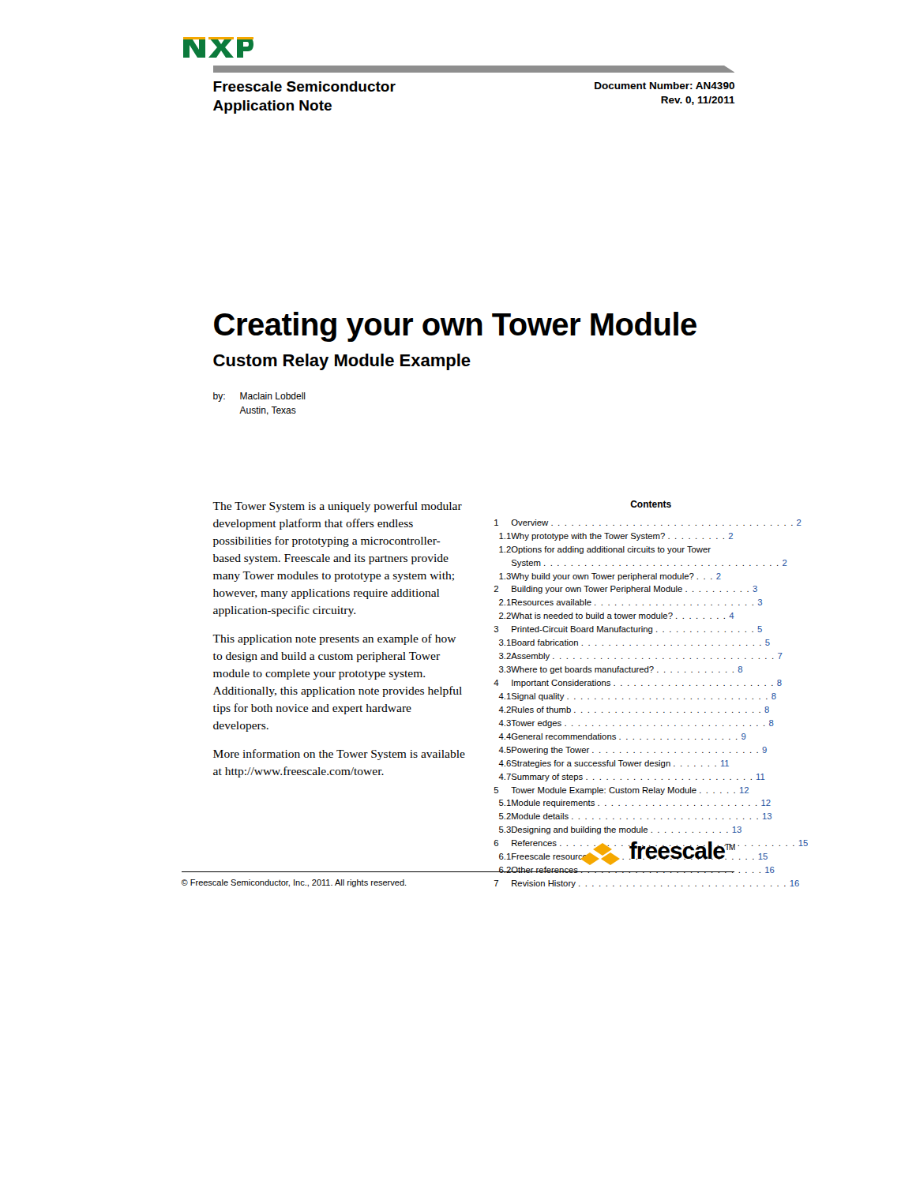Freescale Semiconductor
Application Note
Document Number: AN4390
Rev. 0, 11/2011
Creating your own Tower Module
Custom Relay Module Example
| by: | Maclain Lobdell |
| | Austin, Texas |
The Tower System is a uniquely powerful modular development platform that offers endless possibilities for prototyping a microcontroller-based system. Freescale and its partners provide many Tower modules to prototype a system with; however, many applications require additional application-specific circuitry.
This application note presents an example of how to design and build a custom peripheral Tower module to complete your prototype system. Additionally, this application note provides helpful tips for both novice and expert hardware developers.
More information on the Tower System is available at http://www.freescale.com/tower.
Contents
| 1 | | Overview . . . . . . . . . . . . . . . . . . . . . . . . . . . . . . . . . . . . 2 |
| | 1.1 | Why prototype with the Tower System? . . . . . . . . . 2 |
| | 1.2 | Options for adding additional circuits to your Tower |
| | | System . . . . . . . . . . . . . . . . . . . . . . . . . . . . . . . . . . . 2 |
| | 1.3 | Why build your own Tower peripheral module? . . . 2 |
| 2 | | Building your own Tower Peripheral Module . . . . . . . . . . 3 |
| | 2.1 | Resources available . . . . . . . . . . . . . . . . . . . . . . . . 3 |
| | 2.2 | What is needed to build a tower module? . . . . . . . . 4 |
| 3 | | Printed-Circuit Board Manufacturing . . . . . . . . . . . . . . . 5 |
| | 3.1 | Board fabrication . . . . . . . . . . . . . . . . . . . . . . . . . . . 5 |
| | 3.2 | Assembly . . . . . . . . . . . . . . . . . . . . . . . . . . . . . . . . . 7 |
| | 3.3 | Where to get boards manufactured? . . . . . . . . . . . . 8 |
| 4 | | Important Considerations . . . . . . . . . . . . . . . . . . . . . . . . 8 |
| | 4.1 | Signal quality . . . . . . . . . . . . . . . . . . . . . . . . . . . . . . 8 |
| | 4.2 | Rules of thumb . . . . . . . . . . . . . . . . . . . . . . . . . . . . 8 |
| | 4.3 | Tower edges . . . . . . . . . . . . . . . . . . . . . . . . . . . . . . 8 |
| | 4.4 | General recommendations . . . . . . . . . . . . . . . . . . 9 |
| | 4.5 | Powering the Tower . . . . . . . . . . . . . . . . . . . . . . . . . 9 |
| | 4.6 | Strategies for a successful Tower design . . . . . . . 11 |
| | 4.7 | Summary of steps . . . . . . . . . . . . . . . . . . . . . . . . . 11 |
| 5 | | Tower Module Example: Custom Relay Module . . . . . . 12 |
| | 5.1 | Module requirements . . . . . . . . . . . . . . . . . . . . . . . . 12 |
| | 5.2 | Module details . . . . . . . . . . . . . . . . . . . . . . . . . . . . 13 |
| | 5.3 | Designing and building the module . . . . . . . . . . . . 13 |
| 6 | | References . . . . . . . . . . . . . . . . . . . . . . . . . . . . . . . . . . . 15 |
| | 6.1 | Freescale resources . . . . . . . . . . . . . . . . . . . . . . . . 15 |
| | 6.2 | Other references . . . . . . . . . . . . . . . . . . . . . . . . . . . 16 |
| 7 | | Revision History . . . . . . . . . . . . . . . . . . . . . . . . . . . . . . . 16 |
freescaleTM
© Freescale Semiconductor, Inc., 2011. All rights reserved.